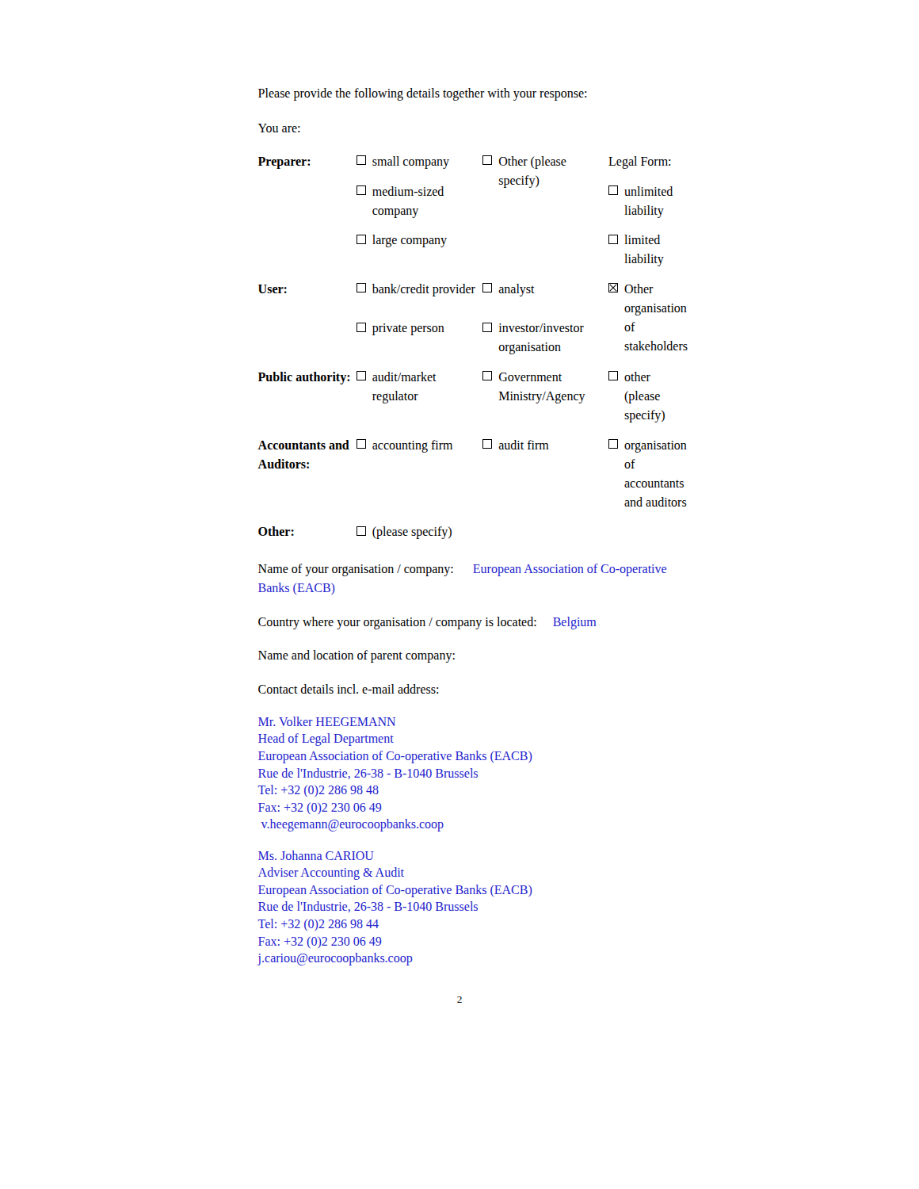Please provide the following details together with your response:
You are:
| Preparer: | small company medium-sized company large company | Other (please specify) | Legal Form: unlimited liability limited liability |
| User: | bank/credit provider private person | analyst investor/investor organisation | Other organisation of stakeholders |
| Public authority: | audit/market regulator | Government Ministry/Agency | other (please specify) |
| Accountants and Auditors: | accounting firm | audit firm | organisation of accountants and auditors |
| Other: | (please specify) | | |
Name of your organisation / company: European Association of Co-operative Banks (EACB)
Country where your organisation / company is located: Belgium
Name and location of parent company:
Contact details incl. e-mail address:
Mr. Volker HEEGEMANN
Head of Legal Department
European Association of Co-operative Banks (EACB)
Rue de l'Industrie, 26-38 - B-1040 Brussels
Tel: +32 (0)2 286 98 48
Fax: +32 (0)2 230 06 49
v.heegemann@eurocoopbanks.coop
Ms. Johanna CARIOU
Adviser Accounting & Audit
European Association of Co-operative Banks (EACB)
Rue de l'Industrie, 26-38 - B-1040 Brussels
Tel: +32 (0)2 286 98 44
Fax: +32 (0)2 230 06 49
j.cariou@eurocoopbanks.coop
2